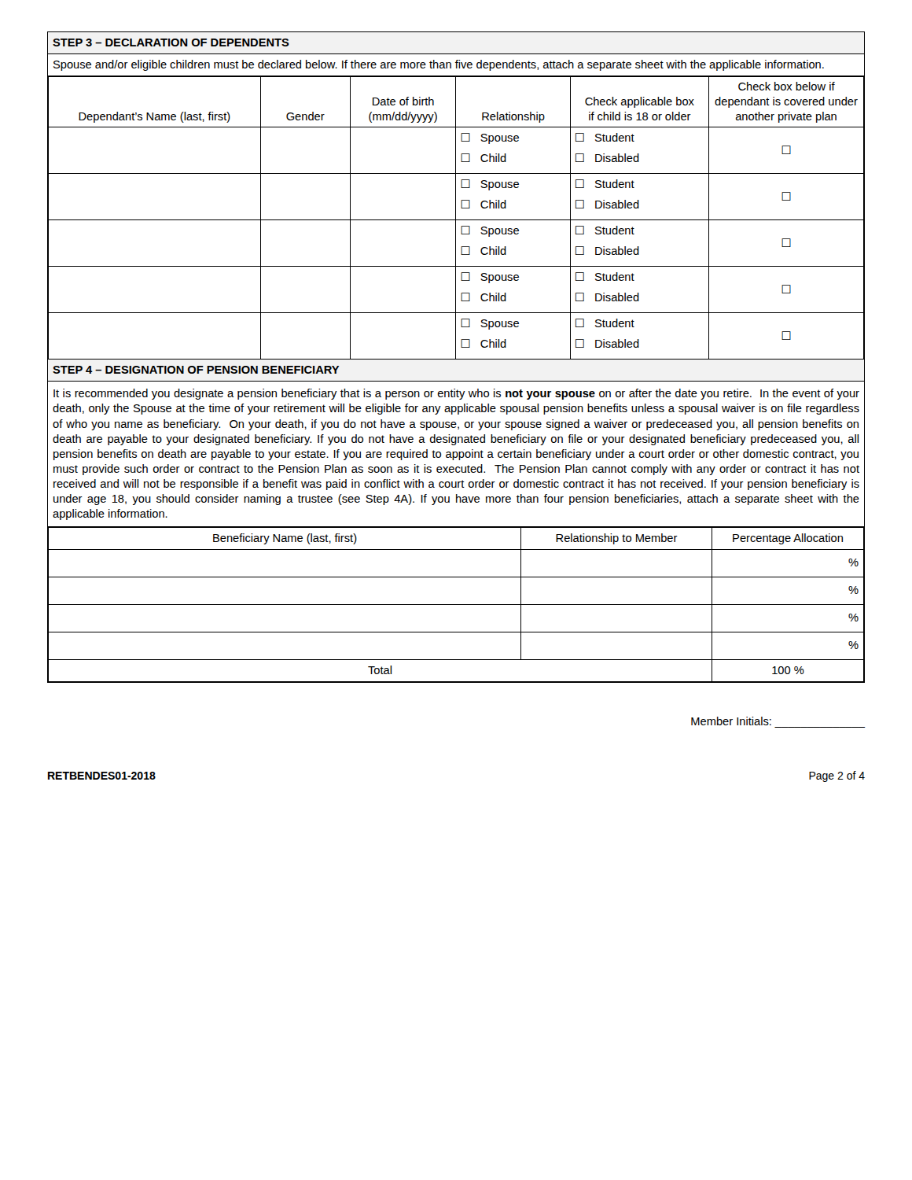| STEP 3 – DECLARATION OF DEPENDENTS |
| Spouse and/or eligible children must be declared below. If there are more than five dependents, attach a separate sheet with the applicable information. |
| / Dependant’s Name (last, first) / Gender / Date of birth (mm/dd/yyyy) / Relationship / Check applicable box if child is 18 or older / Check box below if dependant is covered under another private plan / / --- / --- / --- / --- / --- / --- / / / / / ☐ Spouse ☐ Child / ☐ Student ☐ Disabled / ☐ / / / / / ☐ Spouse ☐ Child / ☐ Student ☐ Disabled / ☐ / / / / / ☐ Spouse ☐ Child / ☐ Student ☐ Disabled / ☐ / / / / / ☐ Spouse ☐ Child / ☐ Student ☐ Disabled / ☐ / / / / / ☐ Spouse ☐ Child / ☐ Student ☐ Disabled / ☐ / |
| STEP 4 – DESIGNATION OF PENSION BENEFICIARY |
| It is recommended you designate a pension beneficiary that is a person or entity who is not your spouse on or after the date you retire. In the event of your death, only the Spouse at the time of your retirement will be eligible for any applicable spousal pension benefits unless a spousal waiver is on file regardless of who you name as beneficiary. On your death, if you do not have a spouse, or your spouse signed a waiver or predeceased you, all pension benefits on death are payable to your designated beneficiary. If you do not have a designated beneficiary on file or your designated beneficiary predeceased you, all pension benefits on death are payable to your estate. If you are required to appoint a certain beneficiary under a court order or other domestic contract, you must provide such order or contract to the Pension Plan as soon as it is executed. The Pension Plan cannot comply with any order or contract it has not received and will not be responsible if a benefit was paid in conflict with a court order or domestic contract it has not received. If your pension beneficiary is under age 18, you should consider naming a trustee (see Step 4A). If you have more than four pension beneficiaries, attach a separate sheet with the applicable information. |
| / Beneficiary Name (last, first) / Relationship to Member / Percentage Allocation / / --- / --- / --- / / / / % / / / / % / / / / % / / / / % / / Total / 100 % / |
Member Initials: ______________
RETBENDES01-2018 Page 2 of 4